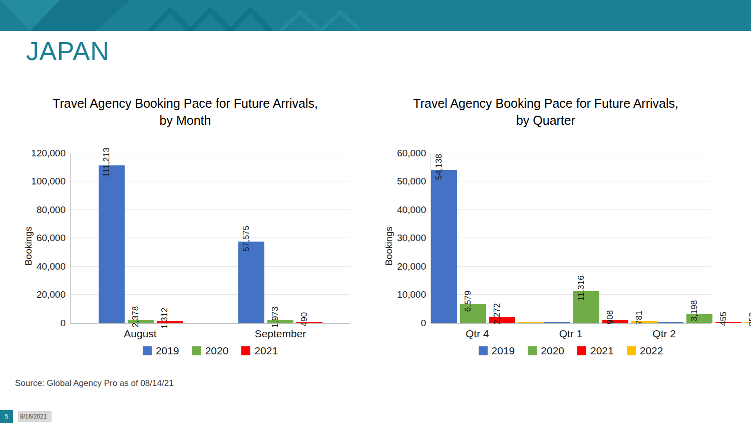JAPAN
Travel Agency Booking Pace for Future Arrivals,
by Month
Bookings
0
20,000
40,000
60,000
80,000
100,000
120,000
111,213
2,378
1,312
57,575
1,973
490
August September
2019 2020 2021
Travel Agency Booking Pace for Future Arrivals,
by Quarter
Bookings
0
10,000
20,000
30,000
40,000
50,000
60,000
54,138
6,579
2,272
11,316
908
781
3,198
455
350
Qtr 4 Qtr 1 Qtr 2
2019 2020 2021 2022
Source: Global Agency Pro as of 08/14/21
5 8/16/2021